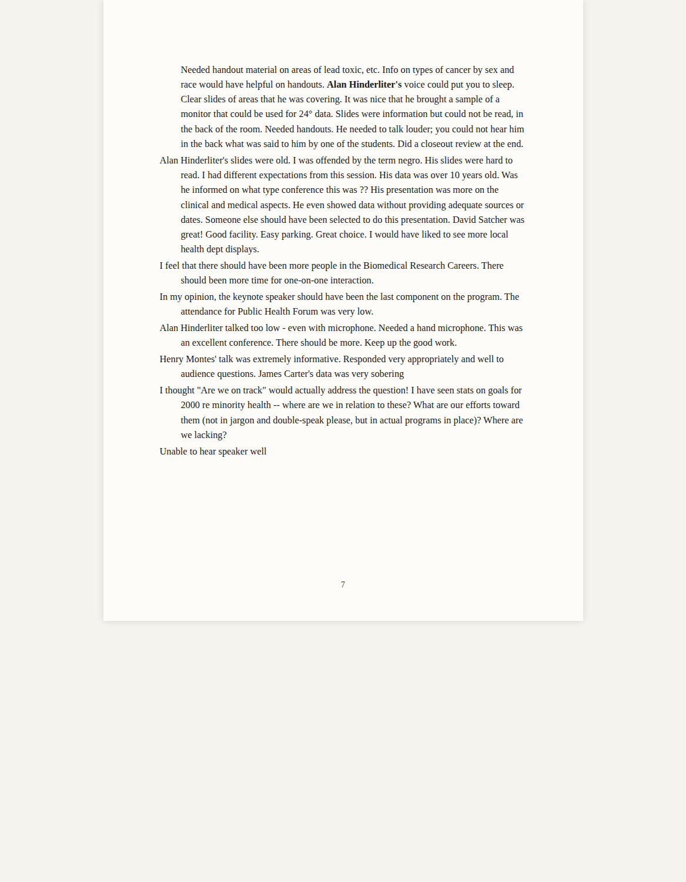Needed handout material on areas of lead toxic, etc. Info on types of cancer by sex and race would have helpful on handouts. Alan Hinderliter's voice could put you to sleep. Clear slides of areas that he was covering. It was nice that he brought a sample of a monitor that could be used for 24° data. Slides were information but could not be read, in the back of the room. Needed handouts. He needed to talk louder; you could not hear him in the back what was said to him by one of the students. Did a closeout review at the end.
Alan Hinderliter's slides were old. I was offended by the term negro. His slides were hard to read. I had different expectations from this session. His data was over 10 years old. Was he informed on what type conference this was ?? His presentation was more on the clinical and medical aspects. He even showed data without providing adequate sources or dates. Someone else should have been selected to do this presentation. David Satcher was great! Good facility. Easy parking. Great choice. I would have liked to see more local health dept displays.
I feel that there should have been more people in the Biomedical Research Careers. There should been more time for one-on-one interaction.
In my opinion, the keynote speaker should have been the last component on the program. The attendance for Public Health Forum was very low.
Alan Hinderliter talked too low - even with microphone. Needed a hand microphone. This was an excellent conference. There should be more. Keep up the good work.
Henry Montes' talk was extremely informative. Responded very appropriately and well to audience questions. James Carter's data was very sobering
I thought "Are we on track" would actually address the question! I have seen stats on goals for 2000 re minority health -- where are we in relation to these? What are our efforts toward them (not in jargon and double-speak please, but in actual programs in place)? Where are we lacking?
Unable to hear speaker well
7